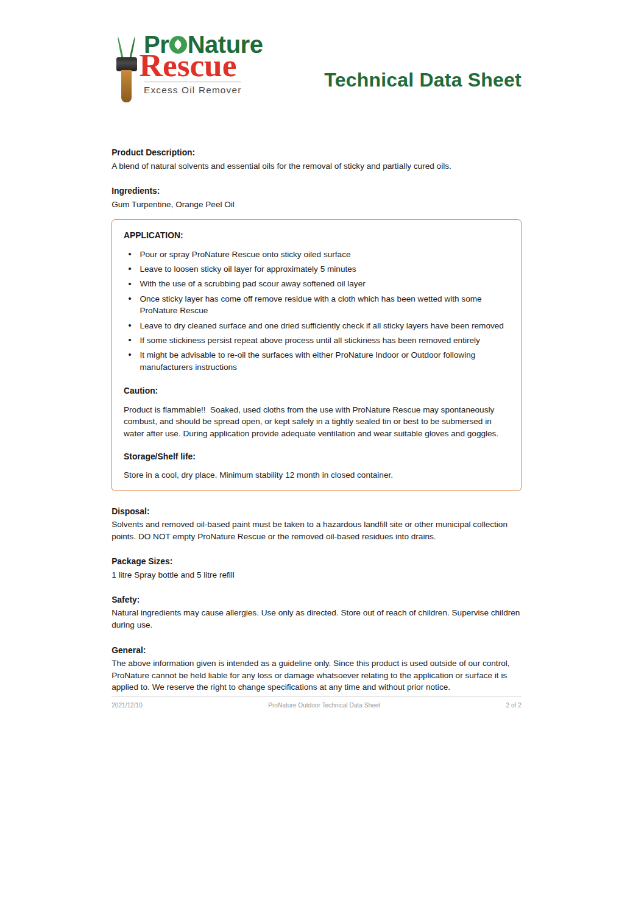Pr Nature
Rescue
Excess Oil Remover
Technical Data Sheet
Product Description:
A blend of natural solvents and essential oils for the removal of sticky and partially cured oils.
Ingredients:
Gum Turpentine, Orange Peel Oil
APPLICATION:
Pour or spray ProNature Rescue onto sticky oiled surface
Leave to loosen sticky oil layer for approximately 5 minutes
With the use of a scrubbing pad scour away softened oil layer
Once sticky layer has come off remove residue with a cloth which has been wetted with some ProNature Rescue
Leave to dry cleaned surface and one dried sufficiently check if all sticky layers have been removed
If some stickiness persist repeat above process until all stickiness has been removed entirely
It might be advisable to re-oil the surfaces with either ProNature Indoor or Outdoor following manufacturers instructions
Caution:
Product is flammable!! Soaked, used cloths from the use with ProNature Rescue may spontaneously combust, and should be spread open, or kept safely in a tightly sealed tin or best to be submersed in water after use. During application provide adequate ventilation and wear suitable gloves and goggles.
Storage/Shelf life:
Store in a cool, dry place. Minimum stability 12 month in closed container.
Disposal:
Solvents and removed oil-based paint must be taken to a hazardous landfill site or other municipal collection points. DO NOT empty ProNature Rescue or the removed oil-based residues into drains.
Package Sizes:
1 litre Spray bottle and 5 litre refill
Safety:
Natural ingredients may cause allergies. Use only as directed. Store out of reach of children. Supervise children during use.
General:
The above information given is intended as a guideline only. Since this product is used outside of our control, ProNature cannot be held liable for any loss or damage whatsoever relating to the application or surface it is applied to. We reserve the right to change specifications at any time and without prior notice.
2021/12/10
ProNature Outdoor Technical Data Sheet
2 of 2